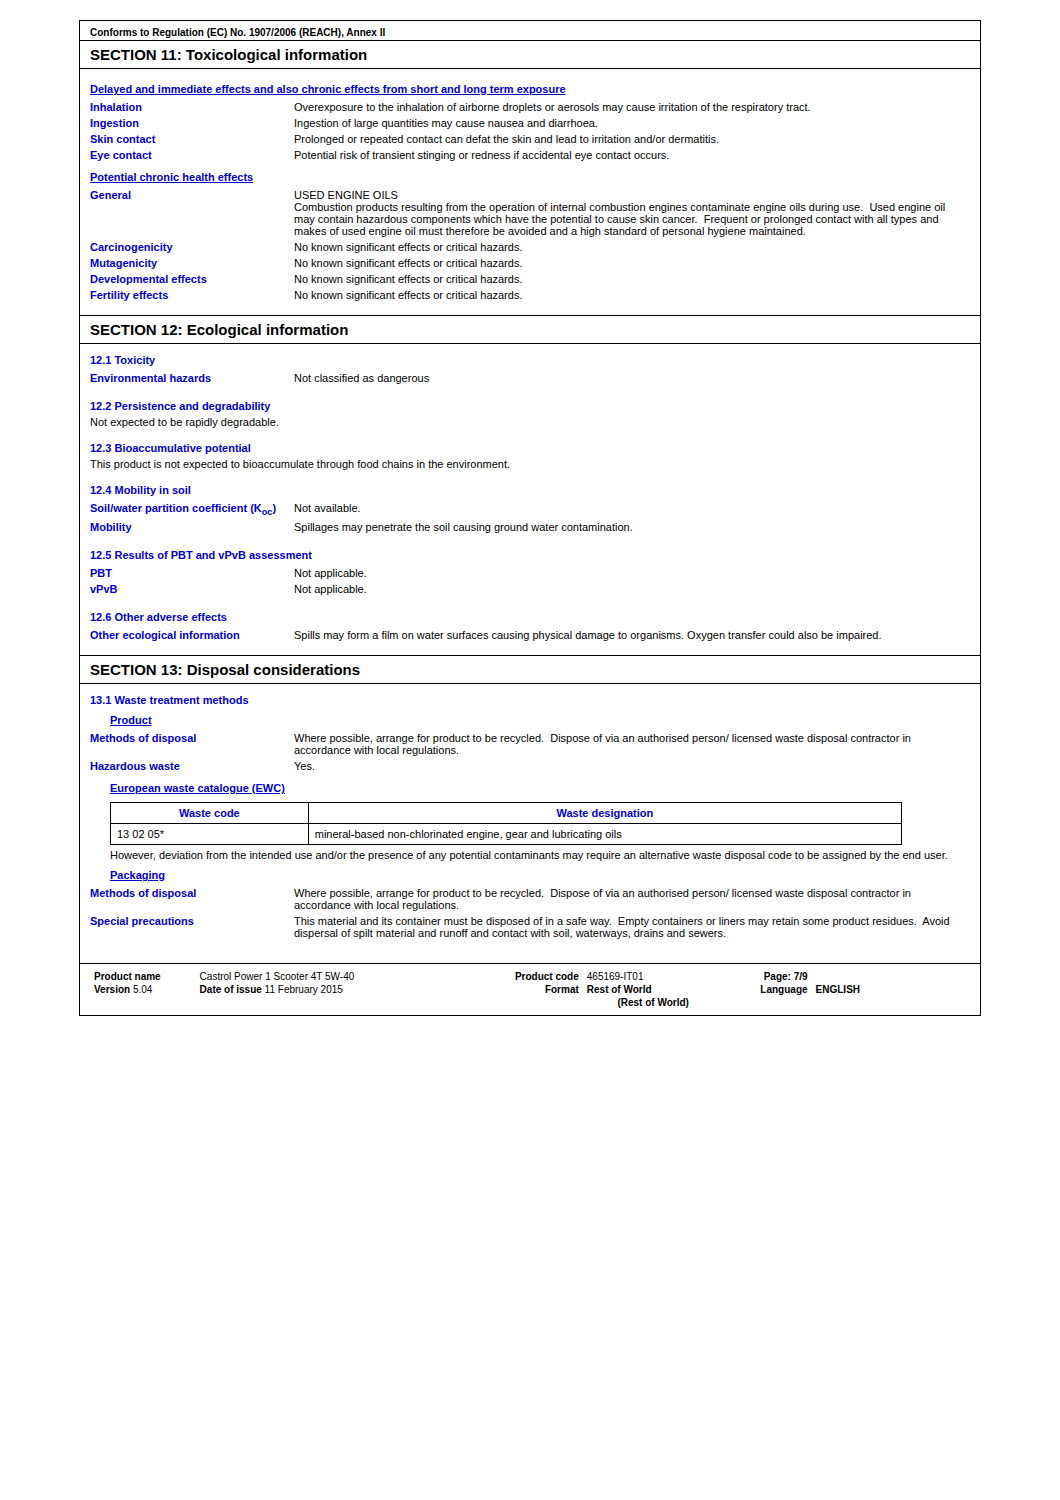Conforms to Regulation (EC) No. 1907/2006 (REACH), Annex II
SECTION 11: Toxicological information
Delayed and immediate effects and also chronic effects from short and long term exposure
| Inhalation | Overexposure to the inhalation of airborne droplets or aerosols may cause irritation of the respiratory tract. |
| Ingestion | Ingestion of large quantities may cause nausea and diarrhoea. |
| Skin contact | Prolonged or repeated contact can defat the skin and lead to irritation and/or dermatitis. |
| Eye contact | Potential risk of transient stinging or redness if accidental eye contact occurs. |
Potential chronic health effects
| General | USED ENGINE OILS Combustion products resulting from the operation of internal combustion engines contaminate engine oils during use. Used engine oil may contain hazardous components which have the potential to cause skin cancer. Frequent or prolonged contact with all types and makes of used engine oil must therefore be avoided and a high standard of personal hygiene maintained. |
| Carcinogenicity | No known significant effects or critical hazards. |
| Mutagenicity | No known significant effects or critical hazards. |
| Developmental effects | No known significant effects or critical hazards. |
| Fertility effects | No known significant effects or critical hazards. |
SECTION 12: Ecological information
12.1 Toxicity
| Environmental hazards | Not classified as dangerous |
12.2 Persistence and degradability
Not expected to be rapidly degradable.
12.3 Bioaccumulative potential
This product is not expected to bioaccumulate through food chains in the environment.
12.4 Mobility in soil
| Soil/water partition coefficient (K oc ) | Not available. |
| Mobility | Spillages may penetrate the soil causing ground water contamination. |
12.5 Results of PBT and vPvB assessment
| PBT | Not applicable. |
| vPvB | Not applicable. |
12.6 Other adverse effects
| Other ecological information | Spills may form a film on water surfaces causing physical damage to organisms. Oxygen transfer could also be impaired. |
SECTION 13: Disposal considerations
13.1 Waste treatment methods
Product
| Methods of disposal | Where possible, arrange for product to be recycled. Dispose of via an authorised person/ licensed waste disposal contractor in accordance with local regulations. |
| Hazardous waste | Yes. |
European waste catalogue (EWC)
| Waste code | Waste designation |
| --- | --- |
| 13 02 05* | mineral-based non-chlorinated engine, gear and lubricating oils |
However, deviation from the intended use and/or the presence of any potential contaminants may require an alternative waste disposal code to be assigned by the end user.
Packaging
| Methods of disposal | Where possible, arrange for product to be recycled. Dispose of via an authorised person/ licensed waste disposal contractor in accordance with local regulations. |
| Special precautions | This material and its container must be disposed of in a safe way. Empty containers or liners may retain some product residues. Avoid dispersal of spilt material and runoff and contact with soil, waterways, drains and sewers. |
| Product name | Castrol Power 1 Scooter 4T 5W-40 | Product code | 465169-IT01 | Page: 7/9 | |
| Version 5.04 | Date of issue 11 February 2015 | Format | Rest of World | Language | ENGLISH |
| | | | (Rest of World) | | |